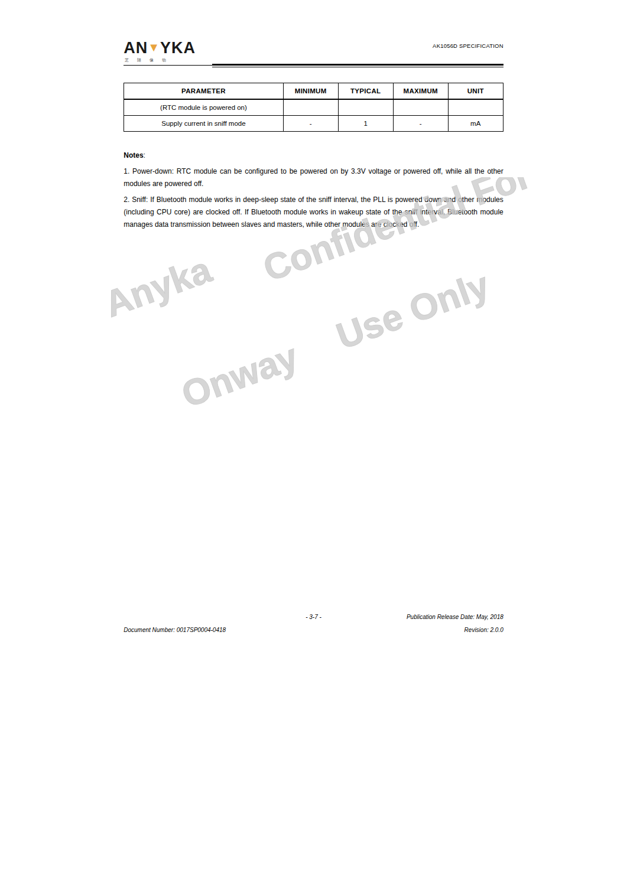AN▼YKA
芝 隨 像 动
AK1056D SPECIFICATION
| PARAMETER | MINIMUM | TYPICAL | MAXIMUM | UNIT |
| --- | --- | --- | --- | --- |
| (RTC module is powered on) | | | | |
| Supply current in sniff mode | - | 1 | - | mA |
Notes:
1. Power-down: RTC module can be configured to be powered on by 3.3V voltage or powered off, while all the other modules are powered off.
2. Sniff: If Bluetooth module works in deep-sleep state of the sniff interval, the PLL is powered down and other modules (including CPU core) are clocked off. If Bluetooth module works in wakeup state of the sniff interval, Bluetooth module manages data transmission between slaves and masters, while other modules are clocked off.
Anyka Confidential For Onway Use Only
- 3-7 - Publication Release Date: May, 2018
Document Number: 0017SP0004-0418 Revision: 2.0.0